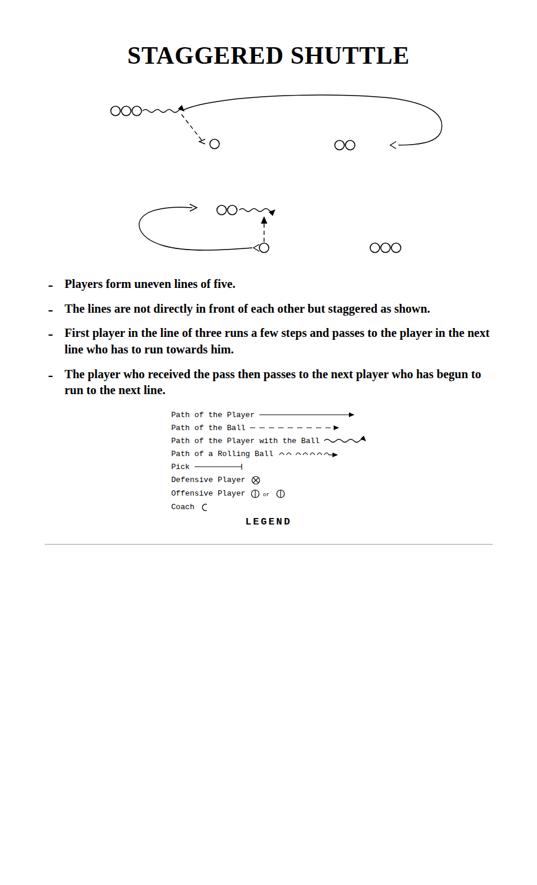STAGGERED SHUTTLE
Players form uneven lines of five.
The lines are not directly in front of each other but staggered as shown.
First player in the line of three runs a few steps and passes to the player in the next line who has to run towards him.
The player who received the pass then passes to the next player who has begun to run to the next line.
Path of the Player
Path of the Ball
Path of the Player with the Ball
Path of a Rolling Ball
Pick
Defensive Player
Offensive Player or
Coach
LEGEND